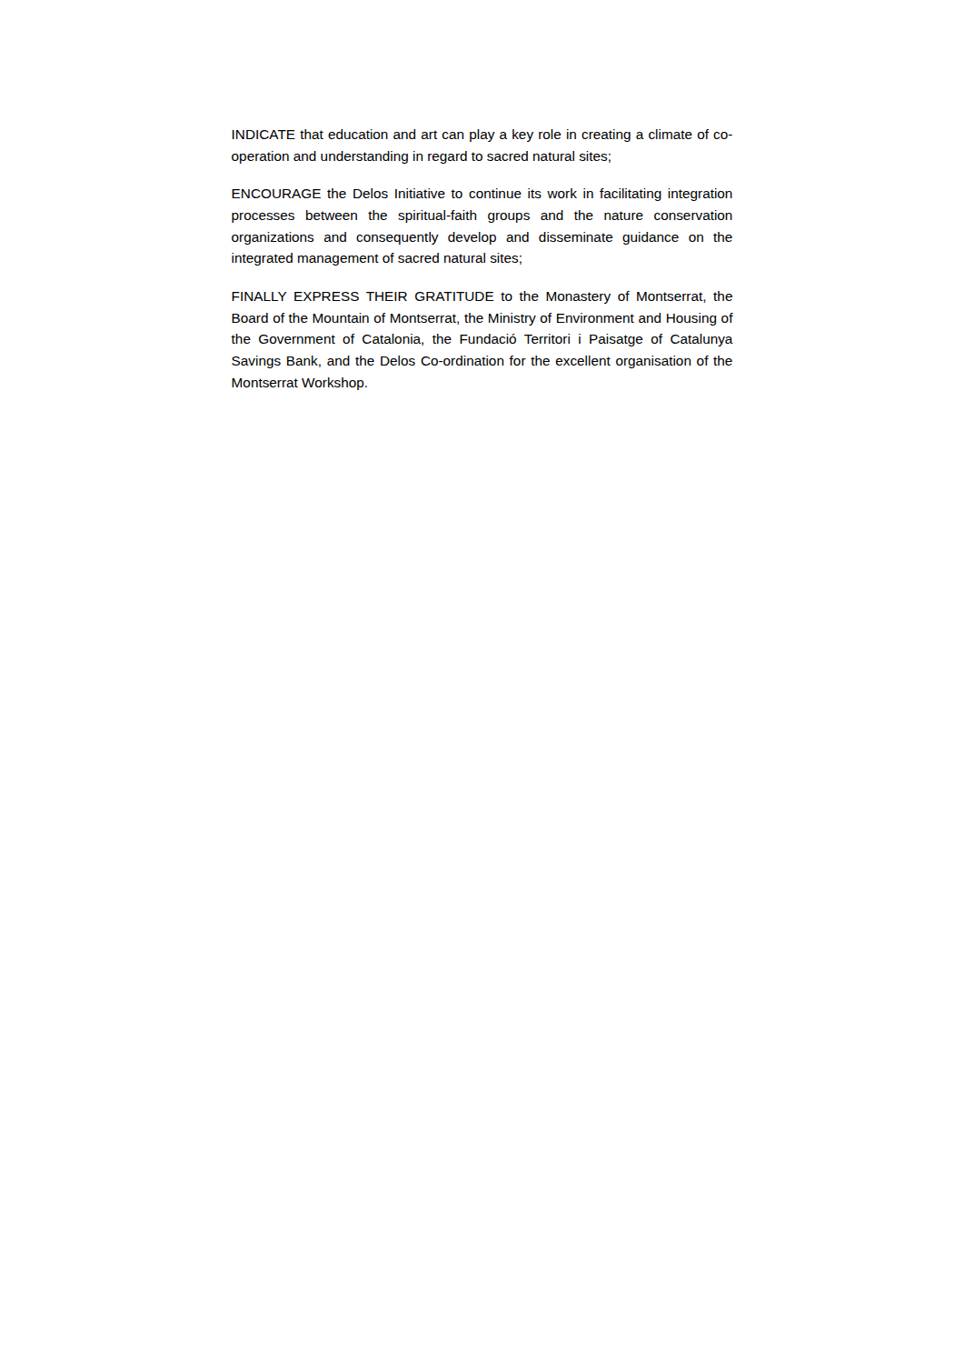INDICATE that education and art can play a key role in creating a climate of co-operation and understanding in regard to sacred natural sites;
ENCOURAGE the Delos Initiative to continue its work in facilitating integration processes between the spiritual-faith groups and the nature conservation organizations and consequently develop and disseminate guidance on the integrated management of sacred natural sites;
FINALLY EXPRESS THEIR GRATITUDE to the Monastery of Montserrat, the Board of the Mountain of Montserrat, the Ministry of Environment and Housing of the Government of Catalonia, the Fundació Territori i Paisatge of Catalunya Savings Bank, and the Delos Co-ordination for the excellent organisation of the Montserrat Workshop.